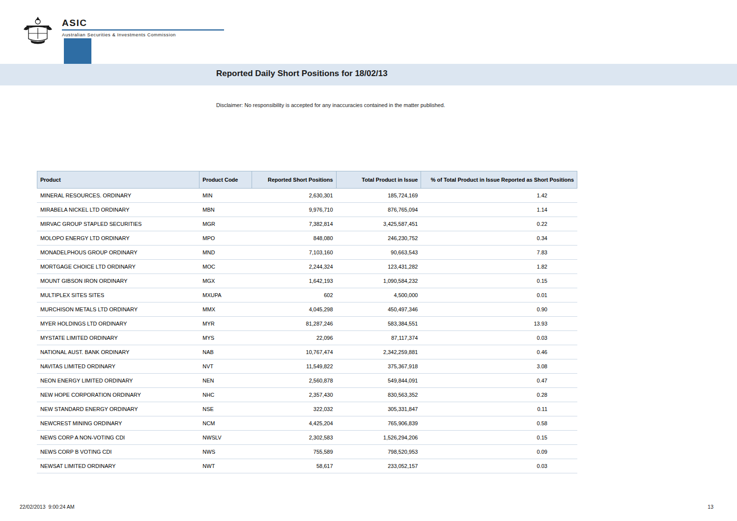ASIC
Australian Securities & Investments Commission
Reported Daily Short Positions for 18/02/13
Disclaimer: No responsibility is accepted for any inaccuracies contained in the matter published.
| Product | Product Code | Reported Short Positions | Total Product in Issue | % of Total Product in Issue Reported as Short Positions |
| --- | --- | --- | --- | --- |
| MINERAL RESOURCES. ORDINARY | MIN | 2,630,301 | 185,724,169 | 1.42 |
| MIRABELA NICKEL LTD ORDINARY | MBN | 9,976,710 | 876,765,094 | 1.14 |
| MIRVAC GROUP STAPLED SECURITIES | MGR | 7,382,814 | 3,425,587,451 | 0.22 |
| MOLOPO ENERGY LTD ORDINARY | MPO | 848,080 | 246,230,752 | 0.34 |
| MONADELPHOUS GROUP ORDINARY | MND | 7,103,160 | 90,663,543 | 7.83 |
| MORTGAGE CHOICE LTD ORDINARY | MOC | 2,244,324 | 123,431,282 | 1.82 |
| MOUNT GIBSON IRON ORDINARY | MGX | 1,642,193 | 1,090,584,232 | 0.15 |
| MULTIPLEX SITES SITES | MXUPA | 602 | 4,500,000 | 0.01 |
| MURCHISON METALS LTD ORDINARY | MMX | 4,045,298 | 450,497,346 | 0.90 |
| MYER HOLDINGS LTD ORDINARY | MYR | 81,287,246 | 583,384,551 | 13.93 |
| MYSTATE LIMITED ORDINARY | MYS | 22,096 | 87,117,374 | 0.03 |
| NATIONAL AUST. BANK ORDINARY | NAB | 10,767,474 | 2,342,259,881 | 0.46 |
| NAVITAS LIMITED ORDINARY | NVT | 11,549,822 | 375,367,918 | 3.08 |
| NEON ENERGY LIMITED ORDINARY | NEN | 2,560,878 | 549,844,091 | 0.47 |
| NEW HOPE CORPORATION ORDINARY | NHC | 2,357,430 | 830,563,352 | 0.28 |
| NEW STANDARD ENERGY ORDINARY | NSE | 322,032 | 305,331,847 | 0.11 |
| NEWCREST MINING ORDINARY | NCM | 4,425,204 | 765,906,839 | 0.58 |
| NEWS CORP A NON-VOTING CDI | NWSLV | 2,302,583 | 1,526,294,206 | 0.15 |
| NEWS CORP B VOTING CDI | NWS | 755,589 | 798,520,953 | 0.09 |
| NEWSAT LIMITED ORDINARY | NWT | 58,617 | 233,052,157 | 0.03 |
22/02/2013 9:00:24 AM
13